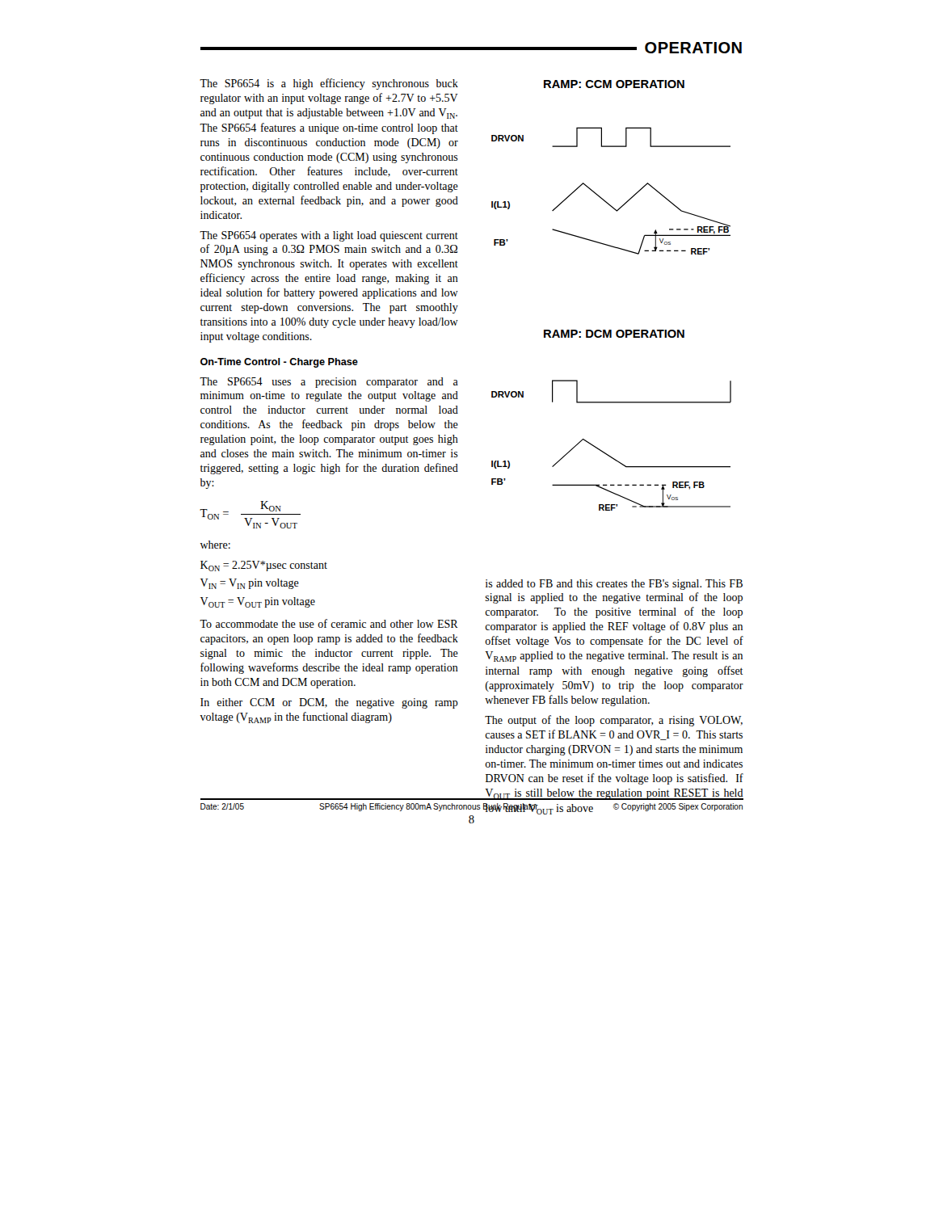OPERATION
The SP6654 is a high efficiency synchronous buck regulator with an input voltage range of +2.7V to +5.5V and an output that is adjustable between +1.0V and VIN. The SP6654 features a unique on-time control loop that runs in discontinuous conduction mode (DCM) or continuous conduction mode (CCM) using synchronous rectification. Other features include, over-current protection, digitally controlled enable and under-voltage lockout, an external feedback pin, and a power good indicator.
The SP6654 operates with a light load quiescent current of 20µA using a 0.3Ω PMOS main switch and a 0.3Ω NMOS synchronous switch. It operates with excellent efficiency across the entire load range, making it an ideal solution for battery powered applications and low current step-down conversions. The part smoothly transitions into a 100% duty cycle under heavy load/low input voltage conditions.
On-Time Control - Charge Phase
The SP6654 uses a precision comparator and a minimum on-time to regulate the output voltage and control the inductor current under normal load conditions. As the feedback pin drops below the regulation point, the loop comparator output goes high and closes the main switch. The minimum on-timer is triggered, setting a logic high for the duration defined by:
TON = KON VIN - VOUT
where:
KON = 2.25V*µsec constant
VIN = VIN pin voltage
VOUT = VOUT pin voltage
To accommodate the use of ceramic and other low ESR capacitors, an open loop ramp is added to the feedback signal to mimic the inductor current ripple. The following waveforms describe the ideal ramp operation in both CCM and DCM operation.
In either CCM or DCM, the negative going ramp voltage (VRAMP in the functional diagram)
RAMP: CCM OPERATION
DRVON I(L1) FB’ REF, FB REF’ VOS
RAMP: DCM OPERATION
DRVON I(L1) FB’ REF, FB REF’ VOS
is added to FB and this creates the FB's signal. This FB signal is applied to the negative terminal of the loop comparator. To the positive terminal of the loop comparator is applied the REF voltage of 0.8V plus an offset voltage Vos to compensate for the DC level of VRAMP applied to the negative terminal. The result is an internal ramp with enough negative going offset (approximately 50mV) to trip the loop comparator whenever FB falls below regulation.
The output of the loop comparator, a rising VOLOW, causes a SET if BLANK = 0 and OVR_I = 0. This starts inductor charging (DRVON = 1) and starts the minimum on-timer. The minimum on-timer times out and indicates DRVON can be reset if the voltage loop is satisfied. If VOUT is still below the regulation point RESET is held low until VOUT is above
Date: 2/1/05 SP6654 High Efficiency 800mA Synchronous Buck Regulator © Copyright 2005 Sipex Corporation
8